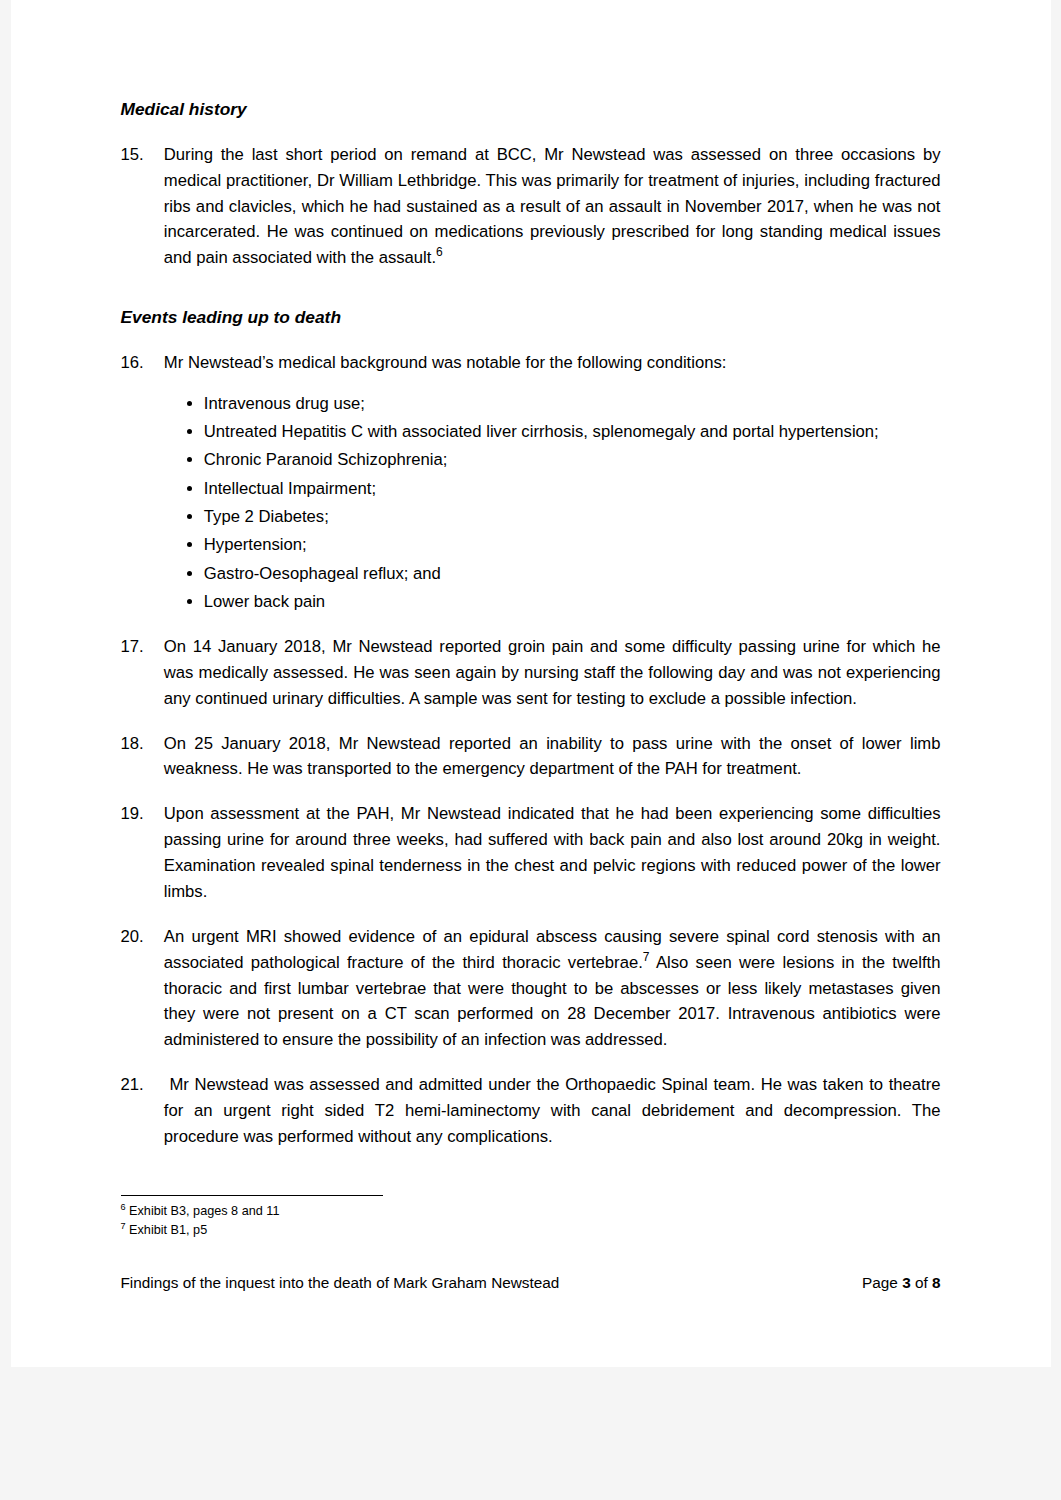Medical history
During the last short period on remand at BCC, Mr Newstead was assessed on three occasions by medical practitioner, Dr William Lethbridge. This was primarily for treatment of injuries, including fractured ribs and clavicles, which he had sustained as a result of an assault in November 2017, when he was not incarcerated. He was continued on medications previously prescribed for long standing medical issues and pain associated with the assault.6
Events leading up to death
Mr Newstead’s medical background was notable for the following conditions:
Intravenous drug use;
Untreated Hepatitis C with associated liver cirrhosis, splenomegaly and portal hypertension;
Chronic Paranoid Schizophrenia;
Intellectual Impairment;
Type 2 Diabetes;
Hypertension;
Gastro-Oesophageal reflux; and
Lower back pain
On 14 January 2018, Mr Newstead reported groin pain and some difficulty passing urine for which he was medically assessed. He was seen again by nursing staff the following day and was not experiencing any continued urinary difficulties. A sample was sent for testing to exclude a possible infection.
On 25 January 2018, Mr Newstead reported an inability to pass urine with the onset of lower limb weakness. He was transported to the emergency department of the PAH for treatment.
Upon assessment at the PAH, Mr Newstead indicated that he had been experiencing some difficulties passing urine for around three weeks, had suffered with back pain and also lost around 20kg in weight. Examination revealed spinal tenderness in the chest and pelvic regions with reduced power of the lower limbs.
An urgent MRI showed evidence of an epidural abscess causing severe spinal cord stenosis with an associated pathological fracture of the third thoracic vertebrae.7 Also seen were lesions in the twelfth thoracic and first lumbar vertebrae that were thought to be abscesses or less likely metastases given they were not present on a CT scan performed on 28 December 2017. Intravenous antibiotics were administered to ensure the possibility of an infection was addressed.
Mr Newstead was assessed and admitted under the Orthopaedic Spinal team. He was taken to theatre for an urgent right sided T2 hemi-laminectomy with canal debridement and decompression. The procedure was performed without any complications.
6 Exhibit B3, pages 8 and 11
7 Exhibit B1, p5
Findings of the inquest into the death of Mark Graham Newstead Page 3 of 8